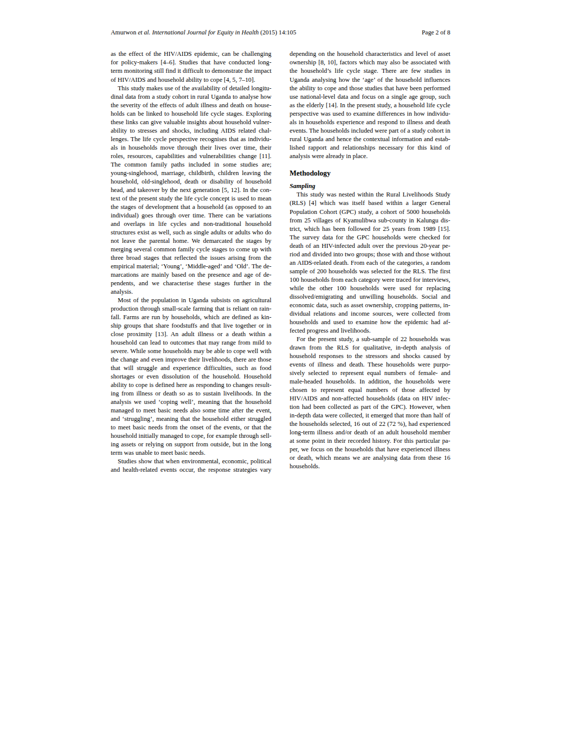Amurwon et al. International Journal for Equity in Health (2015) 14:105
Page 2 of 8
as the effect of the HIV/AIDS epidemic, can be challenging for policy-makers [4–6]. Studies that have conducted long-term monitoring still find it difficult to demonstrate the impact of HIV/AIDS and household ability to cope [4, 5, 7–10].
This study makes use of the availability of detailed longitudinal data from a study cohort in rural Uganda to analyse how the severity of the effects of adult illness and death on households can be linked to household life cycle stages. Exploring these links can give valuable insights about household vulnerability to stresses and shocks, including AIDS related challenges. The life cycle perspective recognises that as individuals in households move through their lives over time, their roles, resources, capabilities and vulnerabilities change [11]. The common family paths included in some studies are; young-singlehood, marriage, childbirth, children leaving the household, old-singlehood, death or disability of household head, and takeover by the next generation [5, 12]. In the context of the present study the life cycle concept is used to mean the stages of development that a household (as opposed to an individual) goes through over time. There can be variations and overlaps in life cycles and non-traditional household structures exist as well, such as single adults or adults who do not leave the parental home. We demarcated the stages by merging several common family cycle stages to come up with three broad stages that reflected the issues arising from the empirical material; ‘Young’, ‘Middle-aged’ and ‘Old’. The demarcations are mainly based on the presence and age of dependents, and we characterise these stages further in the analysis.
Most of the population in Uganda subsists on agricultural production through small-scale farming that is reliant on rainfall. Farms are run by households, which are defined as kinship groups that share foodstuffs and that live together or in close proximity [13]. An adult illness or a death within a household can lead to outcomes that may range from mild to severe. While some households may be able to cope well with the change and even improve their livelihoods, there are those that will struggle and experience difficulties, such as food shortages or even dissolution of the household. Household ability to cope is defined here as responding to changes resulting from illness or death so as to sustain livelihoods. In the analysis we used ‘coping well’, meaning that the household managed to meet basic needs also some time after the event, and ‘struggling’, meaning that the household either struggled to meet basic needs from the onset of the events, or that the household initially managed to cope, for example through selling assets or relying on support from outside, but in the long term was unable to meet basic needs.
Studies show that when environmental, economic, political and health-related events occur, the response strategies vary depending on the household characteristics and level of asset ownership [8, 10], factors which may also be associated with the household’s life cycle stage. There are few studies in Uganda analysing how the ‘age’ of the household influences the ability to cope and those studies that have been performed use national-level data and focus on a single age group, such as the elderly [14]. In the present study, a household life cycle perspective was used to examine differences in how individuals in households experience and respond to illness and death events. The households included were part of a study cohort in rural Uganda and hence the contextual information and established rapport and relationships necessary for this kind of analysis were already in place.
Methodology
Sampling
This study was nested within the Rural Livelihoods Study (RLS) [4] which was itself based within a larger General Population Cohort (GPC) study, a cohort of 5000 households from 25 villages of Kyamulibwa sub-county in Kalungu district, which has been followed for 25 years from 1989 [15]. The survey data for the GPC households were checked for death of an HIV-infected adult over the previous 20-year period and divided into two groups; those with and those without an AIDS-related death. From each of the categories, a random sample of 200 households was selected for the RLS. The first 100 households from each category were traced for interviews, while the other 100 households were used for replacing dissolved/emigrating and unwilling households. Social and economic data, such as asset ownership, cropping patterns, individual relations and income sources, were collected from households and used to examine how the epidemic had affected progress and livelihoods.
For the present study, a sub-sample of 22 households was drawn from the RLS for qualitative, in-depth analysis of household responses to the stressors and shocks caused by events of illness and death. These households were purposively selected to represent equal numbers of female- and male-headed households. In addition, the households were chosen to represent equal numbers of those affected by HIV/AIDS and non-affected households (data on HIV infection had been collected as part of the GPC). However, when in-depth data were collected, it emerged that more than half of the households selected, 16 out of 22 (72 %), had experienced long-term illness and/or death of an adult household member at some point in their recorded history. For this particular paper, we focus on the households that have experienced illness or death, which means we are analysing data from these 16 households.